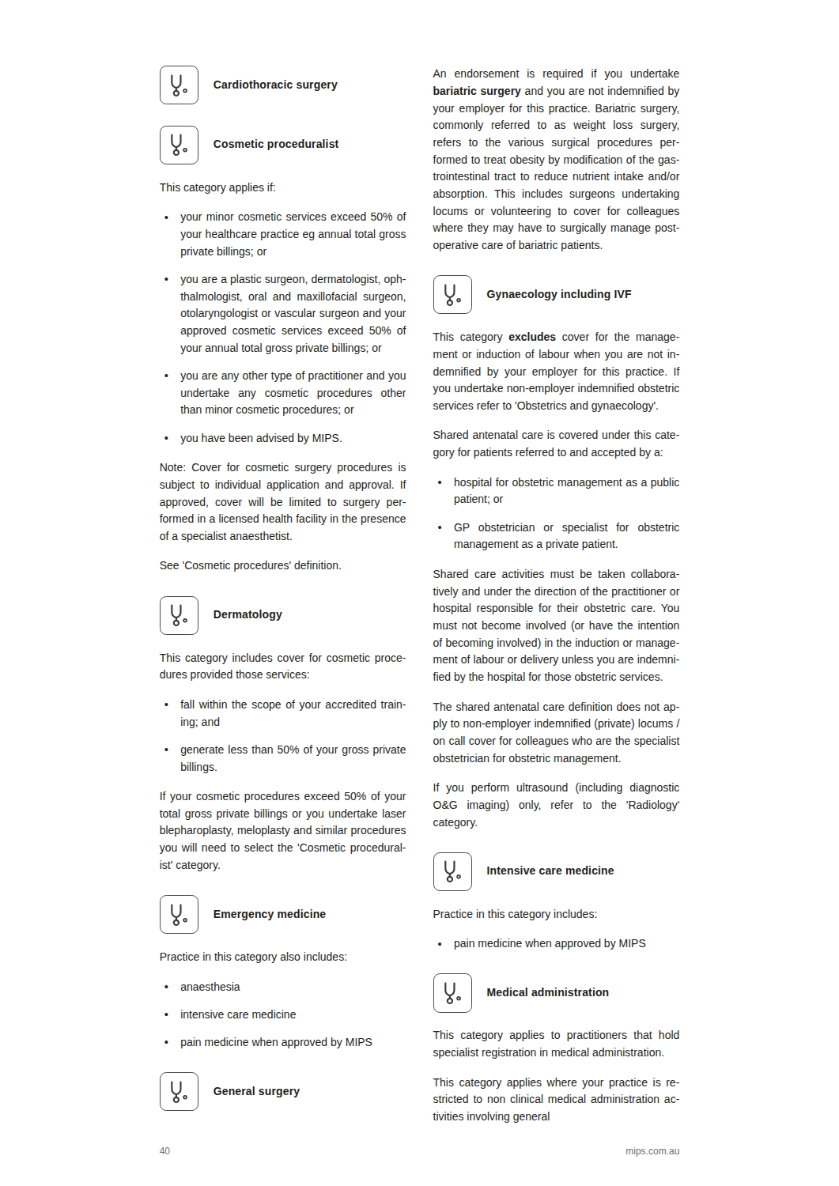Cardiothoracic surgery
Cosmetic proceduralist
This category applies if:
your minor cosmetic services exceed 50% of your healthcare practice eg annual total gross private billings; or
you are a plastic surgeon, dermatologist, ophthalmologist, oral and maxillofacial surgeon, otolaryngologist or vascular surgeon and your approved cosmetic services exceed 50% of your annual total gross private billings; or
you are any other type of practitioner and you undertake any cosmetic procedures other than minor cosmetic procedures; or
you have been advised by MIPS.
Note: Cover for cosmetic surgery procedures is subject to individual application and approval. If approved, cover will be limited to surgery performed in a licensed health facility in the presence of a specialist anaesthetist.
See 'Cosmetic procedures' definition.
Dermatology
This category includes cover for cosmetic procedures provided those services:
fall within the scope of your accredited training; and
generate less than 50% of your gross private billings.
If your cosmetic procedures exceed 50% of your total gross private billings or you undertake laser blepharoplasty, meloplasty and similar procedures you will need to select the 'Cosmetic proceduralist' category.
Emergency medicine
Practice in this category also includes:
anaesthesia
intensive care medicine
pain medicine when approved by MIPS
General surgery
An endorsement is required if you undertake bariatric surgery and you are not indemnified by your employer for this practice. Bariatric surgery, commonly referred to as weight loss surgery, refers to the various surgical procedures performed to treat obesity by modification of the gastrointestinal tract to reduce nutrient intake and/or absorption. This includes surgeons undertaking locums or volunteering to cover for colleagues where they may have to surgically manage postoperative care of bariatric patients.
Gynaecology including IVF
This category excludes cover for the management or induction of labour when you are not indemnified by your employer for this practice. If you undertake non-employer indemnified obstetric services refer to 'Obstetrics and gynaecology'.
Shared antenatal care is covered under this category for patients referred to and accepted by a:
hospital for obstetric management as a public patient; or
GP obstetrician or specialist for obstetric management as a private patient.
Shared care activities must be taken collaboratively and under the direction of the practitioner or hospital responsible for their obstetric care. You must not become involved (or have the intention of becoming involved) in the induction or management of labour or delivery unless you are indemnified by the hospital for those obstetric services.
The shared antenatal care definition does not apply to non-employer indemnified (private) locums / on call cover for colleagues who are the specialist obstetrician for obstetric management.
If you perform ultrasound (including diagnostic O&G imaging) only, refer to the 'Radiology' category.
Intensive care medicine
Practice in this category includes:
pain medicine when approved by MIPS
Medical administration
This category applies to practitioners that hold specialist registration in medical administration.
This category applies where your practice is restricted to non clinical medical administration activities involving general
40 mips.com.au